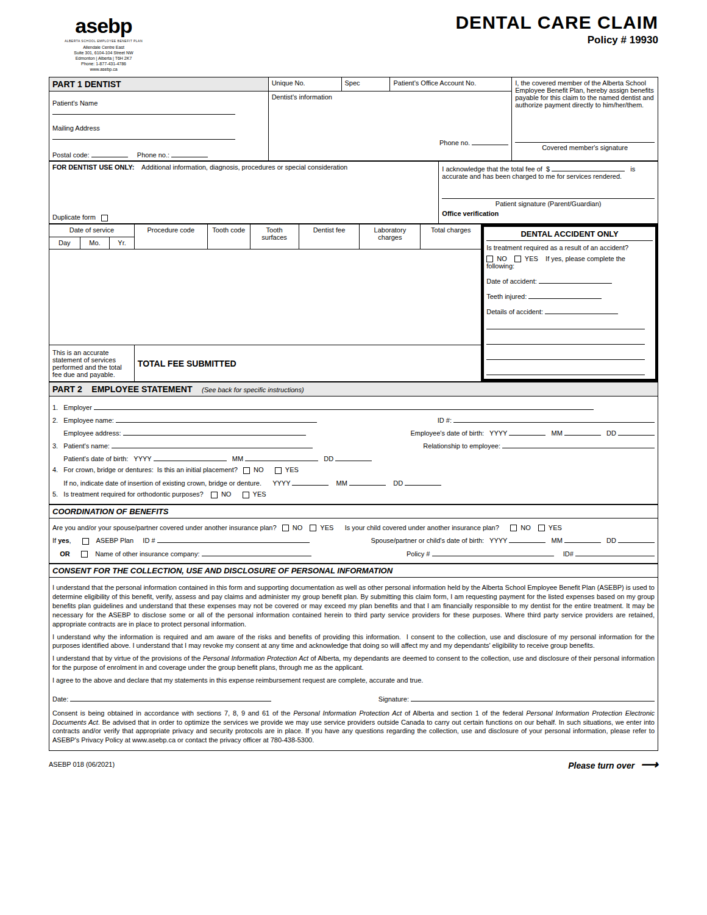asebp
ALBERTA SCHOOL EMPLOYEE BENEFIT PLAN
Allendale Centre East
Suite 301, 6104-104 Street NW
Edmonton | Alberta | T6H 2K7
Phone: 1-877-431-4786
www.asebp.ca
DENTAL CARE CLAIM
Policy # 19930
| PART 1 DENTIST | Unique No. | Spec | Patient's Office Account No. | I, the covered member of the Alberta School Employee Benefit Plan, hereby assign benefits payable for this claim to the named dentist and authorize payment directly to him/her/them. Covered member's signature |
| Patient's Name Mailing Address Postal code: Phone no.: | Dentist's information Phone no. |
| FOR DENTIST USE ONLY: Additional information, diagnosis, procedures or special consideration Duplicate form | I acknowledge that the total fee of $ is accurate and has been charged to me for services rendered. Patient signature (Parent/Guardian) Office verification |
| Date of service | Procedure code | Tooth code | Tooth surfaces | Dentist fee | Laboratory charges | Total charges | DENTAL ACCIDENT ONLY Is treatment required as a result of an accident? NO YES If yes, please complete the following: Date of accident: Teeth injured: Details of accident: |
| Day | Mo. | Yr. |
| This is an accurate statement of services performed and the total fee due and payable. | TOTAL FEE SUBMITTED |
| PART 2 EMPLOYEE STATEMENT (See back for specific instructions) |
| 1. Employer 2. Employee name: ID #: Employee address: Employee's date of birth: YYYY MM DD 3. Patient's name: Relationship to employee: Patient's date of birth: YYYY MM DD 4. For crown, bridge or dentures: Is this an initial placement? NO YES If no, indicate date of insertion of existing crown, bridge or denture. YYYY MM DD 5. Is treatment required for orthodontic purposes? NO YES |
| COORDINATION OF BENEFITS |
| Are you and/or your spouse/partner covered under another insurance plan? NO YES Is your child covered under another insurance plan? NO YES If yes , ASEBP Plan ID # Spouse/partner or child's date of birth: YYYY MM DD OR Name of other insurance company: Policy # ID# |
| CONSENT FOR THE COLLECTION, USE AND DISCLOSURE OF PERSONAL INFORMATION |
| I understand that the personal information contained in this form and supporting documentation as well as other personal information held by the Alberta School Employee Benefit Plan (ASEBP) is used to determine eligibility of this benefit, verify, assess and pay claims and administer my group benefit plan. By submitting this claim form, I am requesting payment for the listed expenses based on my group benefits plan guidelines and understand that these expenses may not be covered or may exceed my plan benefits and that I am financially responsible to my dentist for the entire treatment. It may be necessary for the ASEBP to disclose some or all of the personal information contained herein to third party service providers for these purposes. Where third party service providers are retained, appropriate contracts are in place to protect personal information. I understand why the information is required and am aware of the risks and benefits of providing this information. I consent to the collection, use and disclosure of my personal information for the purposes identified above. I understand that I may revoke my consent at any time and acknowledge that doing so will affect my and my dependants' eligibility to receive group benefits. I understand that by virtue of the provisions of the Personal Information Protection Act of Alberta, my dependants are deemed to consent to the collection, use and disclosure of their personal information for the purpose of enrolment in and coverage under the group benefit plans, through me as the applicant. I agree to the above and declare that my statements in this expense reimbursement request are complete, accurate and true. Date: Signature: Consent is being obtained in accordance with sections 7, 8, 9 and 61 of the Personal Information Protection Act of Alberta and section 1 of the federal Personal Information Protection Electronic Documents Act . Be advised that in order to optimize the services we provide we may use service providers outside Canada to carry out certain functions on our behalf. In such situations, we enter into contracts and/or verify that appropriate privacy and security protocols are in place. If you have any questions regarding the collection, use and disclosure of your personal information, please refer to ASEBP's Privacy Policy at www.asebp.ca or contact the privacy officer at 780-438-5300. |
ASEBP 018 (06/2021)
Please turn over ⟶